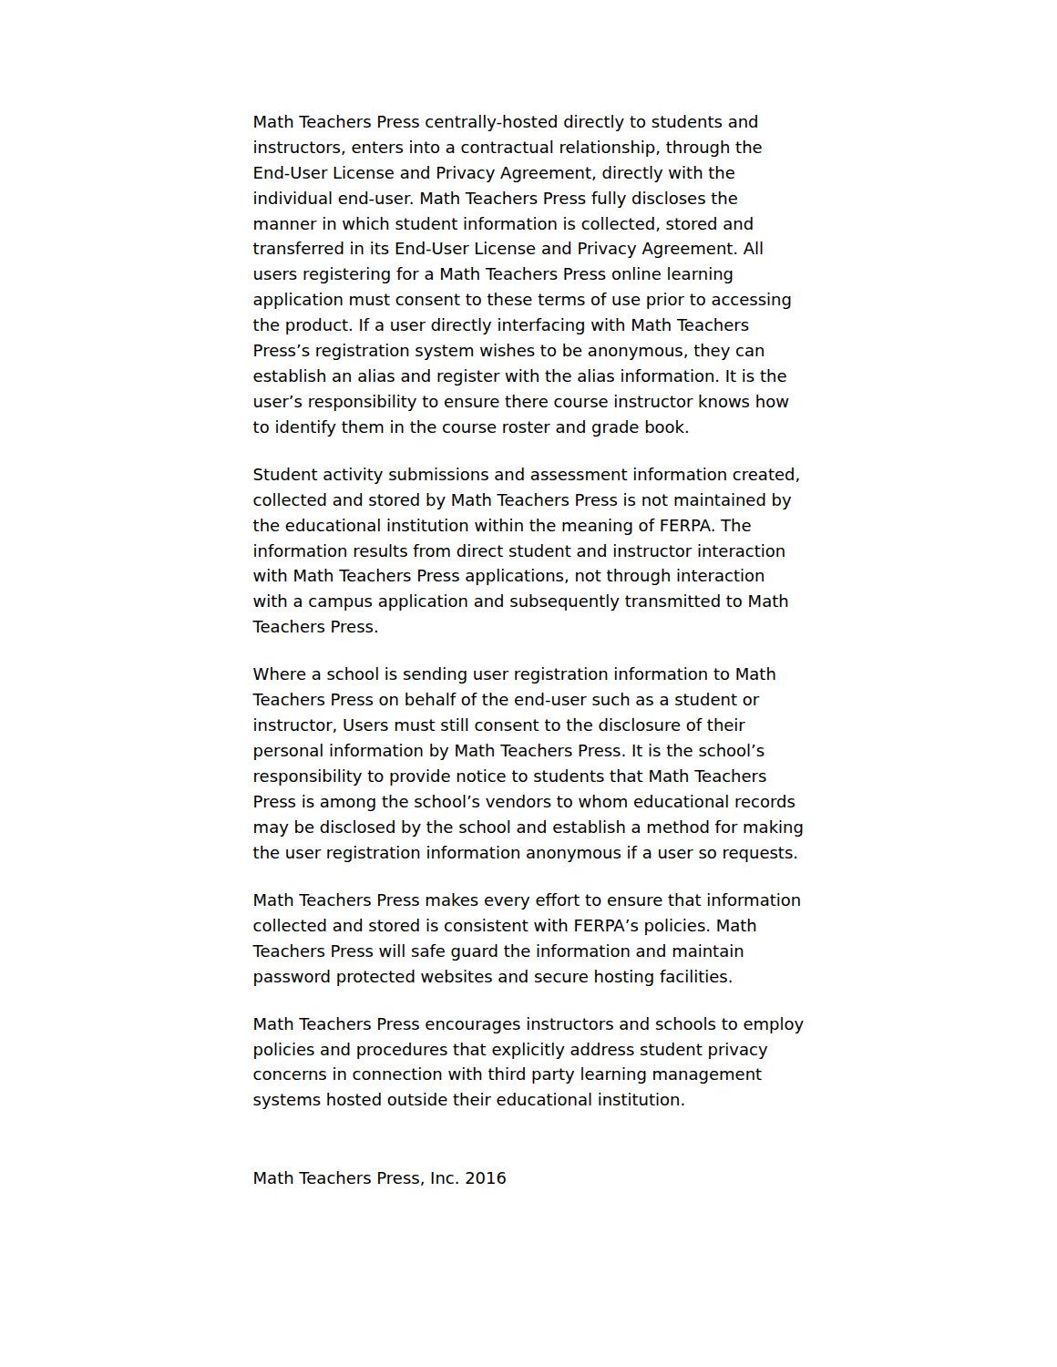Math Teachers Press centrally-hosted directly to students and instructors, enters into a contractual relationship, through the End-User License and Privacy Agreement, directly with the individual end-user. Math Teachers Press fully discloses the manner in which student information is collected, stored and transferred in its End-User License and Privacy Agreement. All users registering for a Math Teachers Press online learning application must consent to these terms of use prior to accessing the product. If a user directly interfacing with Math Teachers Press’s registration system wishes to be anonymous, they can establish an alias and register with the alias information. It is the user’s responsibility to ensure there course instructor knows how to identify them in the course roster and grade book.
Student activity submissions and assessment information created, collected and stored by Math Teachers Press is not maintained by the educational institution within the meaning of FERPA. The information results from direct student and instructor interaction with Math Teachers Press applications, not through interaction with a campus application and subsequently transmitted to Math Teachers Press.
Where a school is sending user registration information to Math Teachers Press on behalf of the end-user such as a student or instructor, Users must still consent to the disclosure of their personal information by Math Teachers Press. It is the school’s responsibility to provide notice to students that Math Teachers Press is among the school’s vendors to whom educational records may be disclosed by the school and establish a method for making the user registration information anonymous if a user so requests.
Math Teachers Press makes every effort to ensure that information collected and stored is consistent with FERPA’s policies. Math Teachers Press will safe guard the information and maintain password protected websites and secure hosting facilities.
Math Teachers Press encourages instructors and schools to employ policies and procedures that explicitly address student privacy concerns in connection with third party learning management systems hosted outside their educational institution.
Math Teachers Press, Inc. 2016